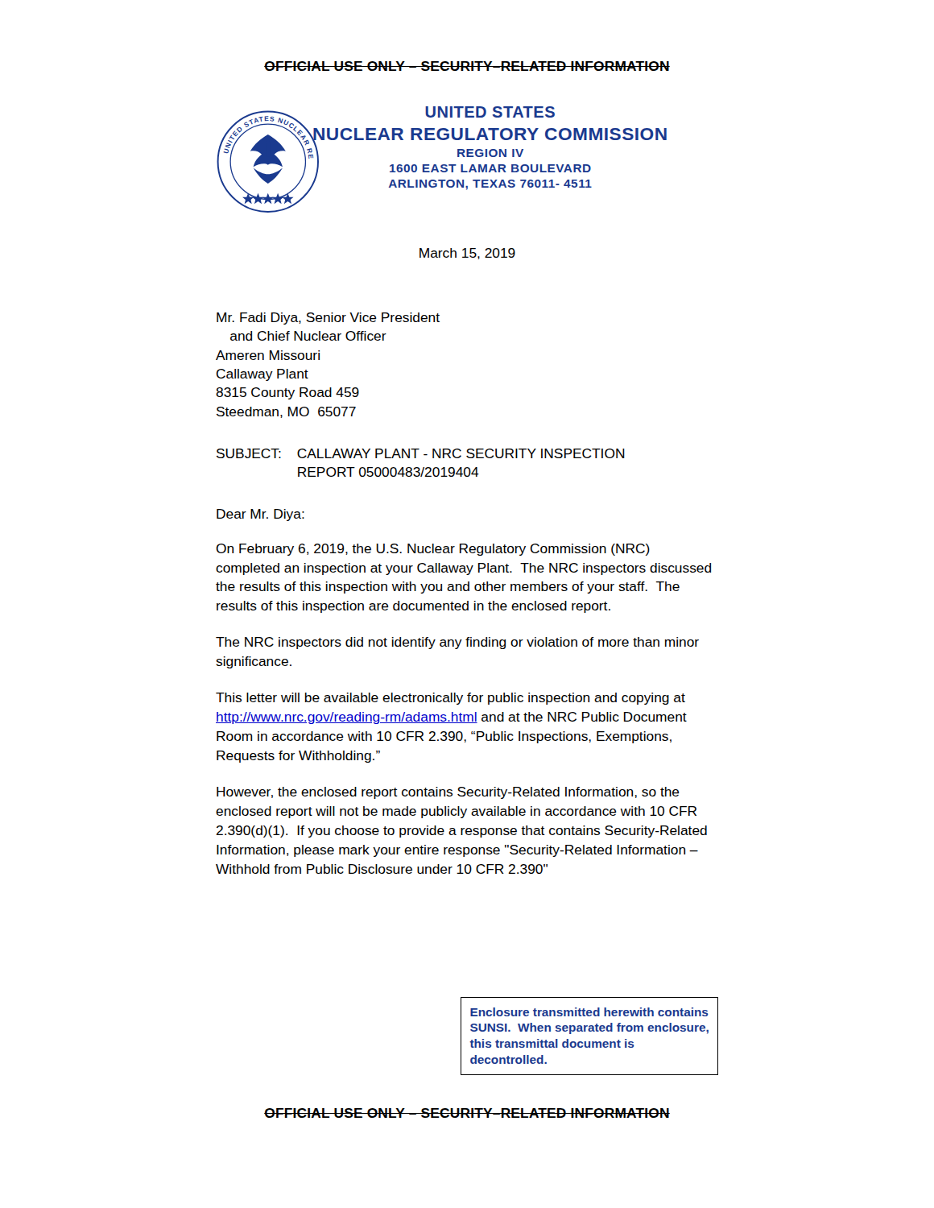OFFICIAL USE ONLY – SECURITY–RELATED INFORMATION
UNITED STATES NUCLEAR REGULATORY COMMISSION
UNITED STATES
NUCLEAR REGULATORY COMMISSION
REGION IV
1600 EAST LAMAR BOULEVARD
ARLINGTON, TEXAS 76011- 4511
March 15, 2019
Mr. Fadi Diya, Senior Vice President
and Chief Nuclear Officer
Ameren Missouri
Callaway Plant
8315 County Road 459
Steedman, MO 65077
SUBJECT: CALLAWAY PLANT - NRC SECURITY INSPECTION
REPORT 05000483/2019404
Dear Mr. Diya:
On February 6, 2019, the U.S. Nuclear Regulatory Commission (NRC) completed an inspection at your Callaway Plant. The NRC inspectors discussed the results of this inspection with you and other members of your staff. The results of this inspection are documented in the enclosed report.
The NRC inspectors did not identify any finding or violation of more than minor significance.
This letter will be available electronically for public inspection and copying at http://www.nrc.gov/reading-rm/adams.html and at the NRC Public Document Room in accordance with 10 CFR 2.390, “Public Inspections, Exemptions, Requests for Withholding.”
However, the enclosed report contains Security-Related Information, so the enclosed report will not be made publicly available in accordance with 10 CFR 2.390(d)(1). If you choose to provide a response that contains Security-Related Information, please mark your entire response "Security-Related Information – Withhold from Public Disclosure under 10 CFR 2.390"
Enclosure transmitted herewith contains SUNSI. When separated from enclosure, this transmittal document is decontrolled.
OFFICIAL USE ONLY – SECURITY–RELATED INFORMATION